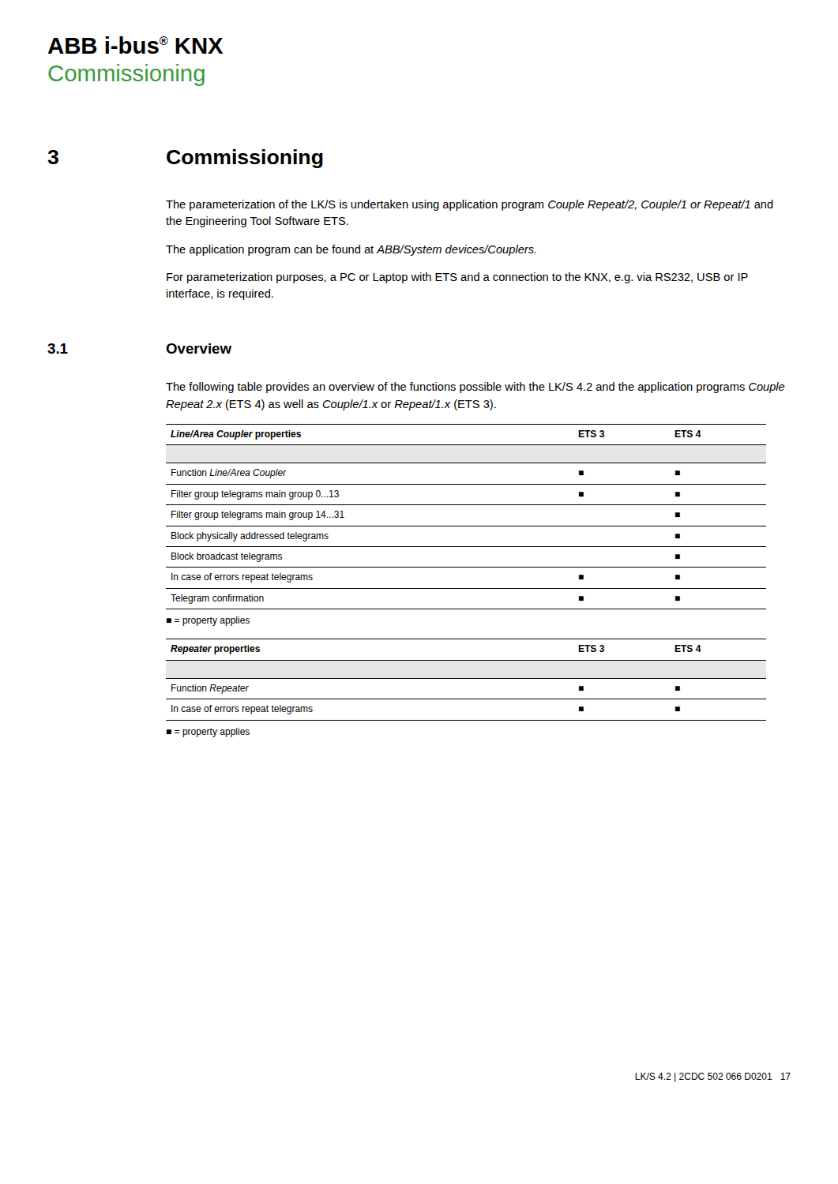ABB i-bus® KNX
Commissioning
3
Commissioning
The parameterization of the LK/S is undertaken using application program Couple Repeat/2, Couple/1 or Repeat/1 and the Engineering Tool Software ETS.
The application program can be found at ABB/System devices/Couplers.
For parameterization purposes, a PC or Laptop with ETS and a connection to the KNX, e.g. via RS232, USB or IP interface, is required.
3.1
Overview
The following table provides an overview of the functions possible with the LK/S 4.2 and the application programs Couple Repeat 2.x (ETS 4) as well as Couple/1.x or Repeat/1.x (ETS 3).
| Line/Area Coupler properties | ETS 3 | ETS 4 |
| --- | --- | --- |
| Function Line/Area Coupler | ■ | ■ |
| Filter group telegrams main group 0...13 | ■ | ■ |
| Filter group telegrams main group 14...31 | | ■ |
| Block physically addressed telegrams | | ■ |
| Block broadcast telegrams | | ■ |
| In case of errors repeat telegrams | ■ | ■ |
| Telegram confirmation | ■ | ■ |
■ = property applies
| Repeater properties | ETS 3 | ETS 4 |
| --- | --- | --- |
| Function Repeater | ■ | ■ |
| In case of errors repeat telegrams | ■ | ■ |
■ = property applies
LK/S 4.2 | 2CDC 502 066 D0201 17